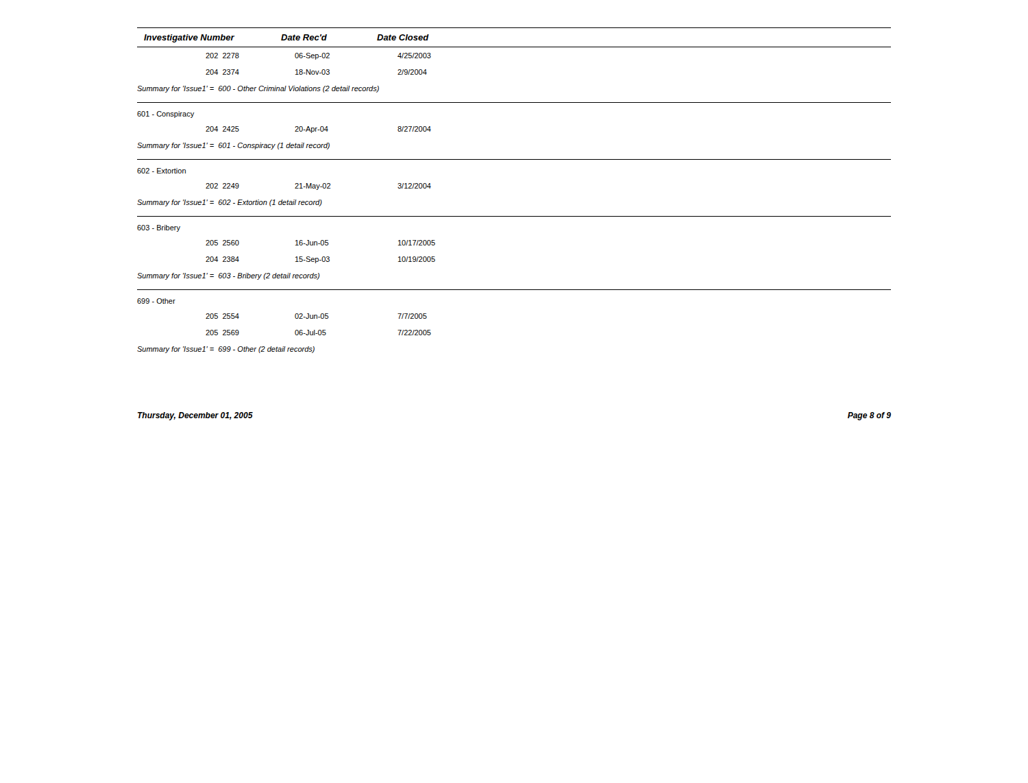Investigative Number
Date Rec'd
Date Closed
202 2278
06-Sep-02
4/25/2003
204 2374
18-Nov-03
2/9/2004
Summary for 'Issue1' = 600 - Other Criminal Violations (2 detail records)
601 - Conspiracy
204 2425
20-Apr-04
8/27/2004
Summary for 'Issue1' = 601 - Conspiracy (1 detail record)
602 - Extortion
202 2249
21-May-02
3/12/2004
Summary for 'Issue1' = 602 - Extortion (1 detail record)
603 - Bribery
205 2560
16-Jun-05
10/17/2005
204 2384
15-Sep-03
10/19/2005
Summary for 'Issue1' = 603 - Bribery (2 detail records)
699 - Other
205 2554
02-Jun-05
7/7/2005
205 2569
06-Jul-05
7/22/2005
Summary for 'Issue1' = 699 - Other (2 detail records)
Thursday, December 01, 2005
Page 8 of 9